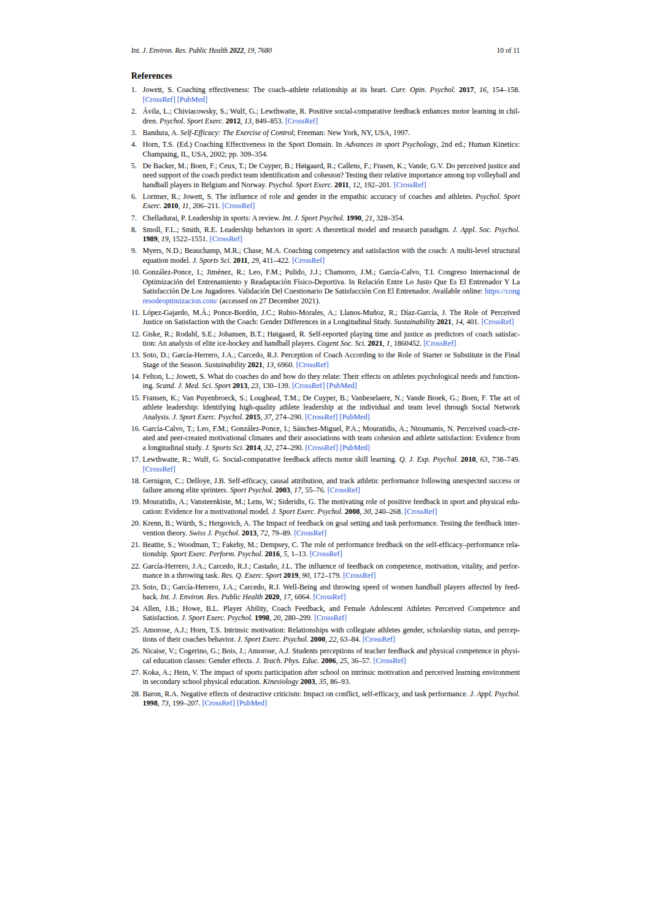Int. J. Environ. Res. Public Health 2022, 19, 7680
10 of 11
References
Jowett, S. Coaching effectiveness: The coach–athlete relationship at its heart. Curr. Opin. Psychol. 2017, 16, 154–158. CrossRef PubMed
Ávila, L.; Chiviacowsky, S.; Wulf, G.; Lewthwaite, R. Positive social-comparative feedback enhances motor learning in children. Psychol. Sport Exerc. 2012, 13, 849–853. CrossRef
Bandura, A. Self-Efficacy: The Exercise of Control; Freeman: New York, NY, USA, 1997.
Horn, T.S. (Ed.) Coaching Effectiveness in the Sport Domain. In Advances in sport Psychology, 2nd ed.; Human Kinetics: Champaing, IL, USA, 2002; pp. 309–354.
De Backer, M.; Boen, F.; Ceux, T.; De Cuyper, B.; Høigaard, R.; Callens, F.; Frasen, K.; Vande, G.V. Do perceived justice and need support of the coach predict team identification and cohesion? Testing their relative importance among top volleyball and handball players in Belgium and Norway. Psychol. Sport Exerc. 2011, 12, 192–201. CrossRef
Lorimer, R.; Jowett, S. The influence of role and gender in the empathic accuracy of coaches and athletes. Psychol. Sport Exerc. 2010, 11, 206–211. CrossRef
Chelladurai, P. Leadership in sports: A review. Int. J. Sport Psychol. 1990, 21, 328–354.
Smoll, F.L.; Smith, R.E. Leadership behaviors in sport: A theoretical model and research paradigm. J. Appl. Soc. Psychol. 1989, 19, 1522–1551. CrossRef
Myers, N.D.; Beauchamp, M.R.; Chase, M.A. Coaching competency and satisfaction with the coach: A multi-level structural equation model. J. Sports Sci. 2011, 29, 411–422. CrossRef
González-Ponce, I.; Jiménez, R.; Leo, F.M.; Pulido, J.J.; Chamorro, J.M.; García-Calvo, T.I. Congreso Internacional de Optimización del Entrenamiento y Readaptación Físico-Deportiva. In Relación Entre Lo Justo Que Es El Entrenador Y La Satisfacción De Los Jugadores. Validación Del Cuestionario De Satisfacción Con El Entrenador. Available online: https://congresodeoptimizacion.com/ (accessed on 27 December 2021).
López-Gajardo, M.Á.; Ponce-Bordón, J.C.; Rubio-Morales, A.; Llanos-Muñoz, R.; Díaz-García, J. The Role of Perceived Justice on Satisfaction with the Coach: Gender Differences in a Longitudinal Study. Sustainability 2021, 14, 401. CrossRef
Giske, R.; Rodahl, S.E.; Johansen, B.T.; Høigaard, R. Self-reported playing time and justice as predictors of coach satisfaction: An analysis of elite ice-hockey and handball players. Cogent Soc. Sci. 2021, 1, 1860452. CrossRef
Soto, D.; García-Herrero, J.A.; Carcedo, R.J. Perception of Coach According to the Role of Starter or Substitute in the Final Stage of the Season. Sustainability 2021, 13, 6960. CrossRef
Felton, L.; Jowett, S. What do coaches do and how do they relate: Their effects on athletes psychological needs and functioning. Scand. J. Med. Sci. Sport 2013, 23, 130–139. CrossRef PubMed
Fransen, K.; Van Puyenbroeck, S.; Loughead, T.M.; De Cuyper, B.; Vanbeselaere, N.; Vande Broek, G.; Boen, F. The art of athlete leadership: Identifying high-quality athlete leadership at the individual and team level through Social Network Analysis. J. Sport Exerc. Psychol. 2015, 37, 274–290. CrossRef PubMed
García-Calvo, T.; Leo, F.M.; González-Ponce, I.; Sánchez-Miguel, P.A.; Mouratidis, A.; Ntoumanis, N. Perceived coach-created and peer-created motivational climates and their associations with team cohesion and athlete satisfaction: Evidence from a longitudinal study. J. Sports Sci. 2014, 32, 274–290. CrossRef PubMed
Lewthwaite, R.; Wulf, G. Social-comparative feedback affects motor skill learning. Q. J. Exp. Psychol. 2010, 63, 738–749. CrossRef
Gernigon, C.; Delloye, J.B. Self-efficacy, causal attribution, and track athletic performance following unexpected success or failure among elite sprinters. Sport Psychol. 2003, 17, 55–76. CrossRef
Mouratidis, A.; Vansteenkiste, M.; Lens, W.; Sideridis, G. The motivating role of positive feedback in sport and physical education: Evidence for a motivational model. J. Sport Exerc. Psychol. 2008, 30, 240–268. CrossRef
Krenn, B.; Würth, S.; Hergovich, A. The Impact of feedback on goal setting and task performance. Testing the feedback intervention theory. Swiss J. Psychol. 2013, 72, 79–89. CrossRef
Beattie, S.; Woodman, T.; Fakehy, M.; Dempsey, C. The role of performance feedback on the self-efficacy–performance relationship. Sport Exerc. Perform. Psychol. 2016, 5, 1–13. CrossRef
García-Herrero, J.A.; Carcedo, R.J.; Castaño, J.L. The influence of feedback on competence, motivation, vitality, and performance in a throwing task. Res. Q. Exerc. Sport 2019, 90, 172–179. CrossRef
Soto, D.; García-Herrero, J.A.; Carcedo, R.J. Well-Being and throwing speed of women handball players affected by feedback. Int. J. Environ. Res. Public Health 2020, 17, 6064. CrossRef
Allen, J.B.; Howe, B.L. Player Ability, Coach Feedback, and Female Adolescent Athletes Perceived Competence and Satisfaction. J. Sport Exerc. Psychol. 1998, 20, 280–299. CrossRef
Amorose, A.J.; Horn, T.S. Intrinsic motivation: Relationships with collegiate athletes gender, scholarship status, and perceptions of their coaches behavior. J. Sport Exerc. Psychol. 2000, 22, 63–84. CrossRef
Nicaise, V.; Cogerino, G.; Bois, J.; Amorose, A.J. Students perceptions of teacher feedback and physical competence in physical education classes: Gender effects. J. Teach. Phys. Educ. 2006, 25, 36–57. CrossRef
Koka, A.; Hein, V. The impact of sports participation after school on intrinsic motivation and perceived learning environment in secondary school physical education. Kinesiology 2003, 35, 86–93.
Baron, R.A. Negative effects of destructive criticism: Impact on conflict, self-efficacy, and task performance. J. Appl. Psychol. 1998, 73, 199–207. CrossRef PubMed